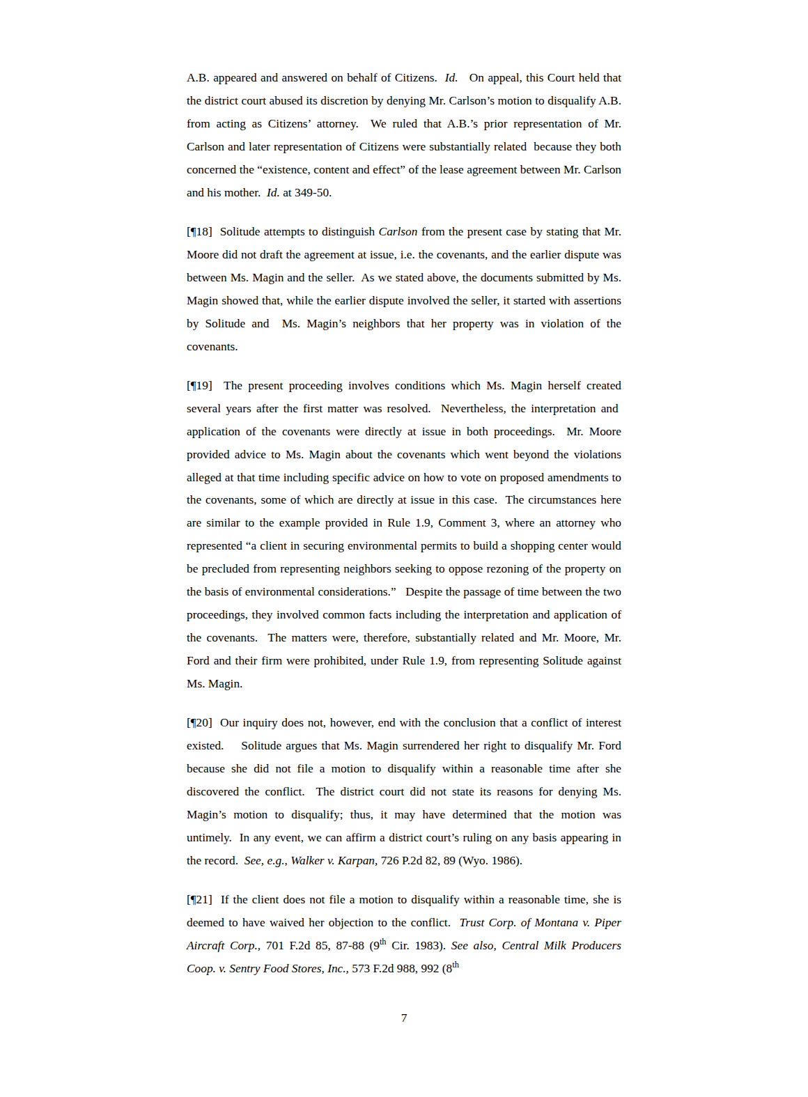A.B. appeared and answered on behalf of Citizens. Id. On appeal, this Court held that the district court abused its discretion by denying Mr. Carlson’s motion to disqualify A.B. from acting as Citizens’ attorney. We ruled that A.B.’s prior representation of Mr. Carlson and later representation of Citizens were substantially related because they both concerned the “existence, content and effect” of the lease agreement between Mr. Carlson and his mother. Id. at 349-50.
[¶18] Solitude attempts to distinguish Carlson from the present case by stating that Mr. Moore did not draft the agreement at issue, i.e. the covenants, and the earlier dispute was between Ms. Magin and the seller. As we stated above, the documents submitted by Ms. Magin showed that, while the earlier dispute involved the seller, it started with assertions by Solitude and Ms. Magin’s neighbors that her property was in violation of the covenants.
[¶19] The present proceeding involves conditions which Ms. Magin herself created several years after the first matter was resolved. Nevertheless, the interpretation and application of the covenants were directly at issue in both proceedings. Mr. Moore provided advice to Ms. Magin about the covenants which went beyond the violations alleged at that time including specific advice on how to vote on proposed amendments to the covenants, some of which are directly at issue in this case. The circumstances here are similar to the example provided in Rule 1.9, Comment 3, where an attorney who represented “a client in securing environmental permits to build a shopping center would be precluded from representing neighbors seeking to oppose rezoning of the property on the basis of environmental considerations.” Despite the passage of time between the two proceedings, they involved common facts including the interpretation and application of the covenants. The matters were, therefore, substantially related and Mr. Moore, Mr. Ford and their firm were prohibited, under Rule 1.9, from representing Solitude against Ms. Magin.
[¶20] Our inquiry does not, however, end with the conclusion that a conflict of interest existed. Solitude argues that Ms. Magin surrendered her right to disqualify Mr. Ford because she did not file a motion to disqualify within a reasonable time after she discovered the conflict. The district court did not state its reasons for denying Ms. Magin’s motion to disqualify; thus, it may have determined that the motion was untimely. In any event, we can affirm a district court’s ruling on any basis appearing in the record. See, e.g., Walker v. Karpan, 726 P.2d 82, 89 (Wyo. 1986).
[¶21] If the client does not file a motion to disqualify within a reasonable time, she is deemed to have waived her objection to the conflict. Trust Corp. of Montana v. Piper Aircraft Corp., 701 F.2d 85, 87-88 (9th Cir. 1983). See also, Central Milk Producers Coop. v. Sentry Food Stores, Inc., 573 F.2d 988, 992 (8th
7